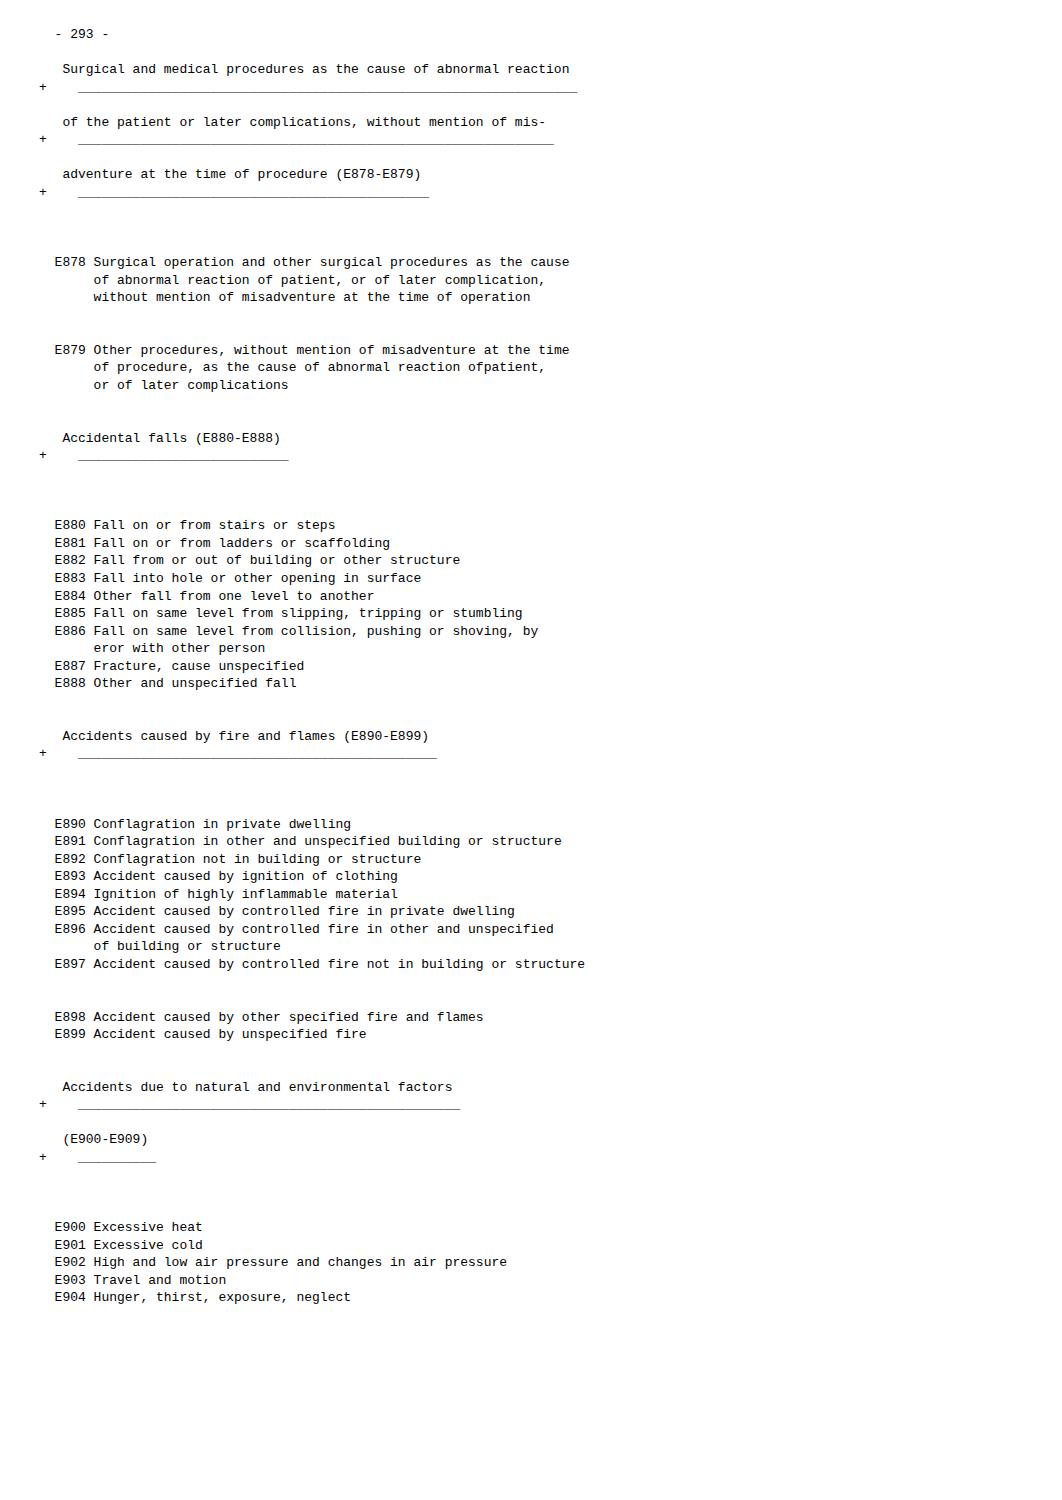- 293 - Surgical and medical procedures as the cause of abnormal reaction + ________________________________________________________________ of the patient or later complications, without mention of mis- + _____________________________________________________________ adventure at the time of procedure (E878-E879) + _____________________________________________ E878 Surgical operation and other surgical procedures as the cause of abnormal reaction of patient, or of later complication, without mention of misadventure at the time of operation E879 Other procedures, without mention of misadventure at the time of procedure, as the cause of abnormal reaction ofpatient, or of later complications Accidental falls (E880-E888) + ___________________________ E880 Fall on or from stairs or steps E881 Fall on or from ladders or scaffolding E882 Fall from or out of building or other structure E883 Fall into hole or other opening in surface E884 Other fall from one level to another E885 Fall on same level from slipping, tripping or stumbling E886 Fall on same level from collision, pushing or shoving, by eror with other person E887 Fracture, cause unspecified E888 Other and unspecified fall Accidents caused by fire and flames (E890-E899) + ______________________________________________ E890 Conflagration in private dwelling E891 Conflagration in other and unspecified building or structure E892 Conflagration not in building or structure E893 Accident caused by ignition of clothing E894 Ignition of highly inflammable material E895 Accident caused by controlled fire in private dwelling E896 Accident caused by controlled fire in other and unspecified of building or structure E897 Accident caused by controlled fire not in building or structure E898 Accident caused by other specified fire and flames E899 Accident caused by unspecified fire Accidents due to natural and environmental factors + _________________________________________________ (E900-E909) + __________ E900 Excessive heat E901 Excessive cold E902 High and low air pressure and changes in air pressure E903 Travel and motion E904 Hunger, thirst, exposure, neglect